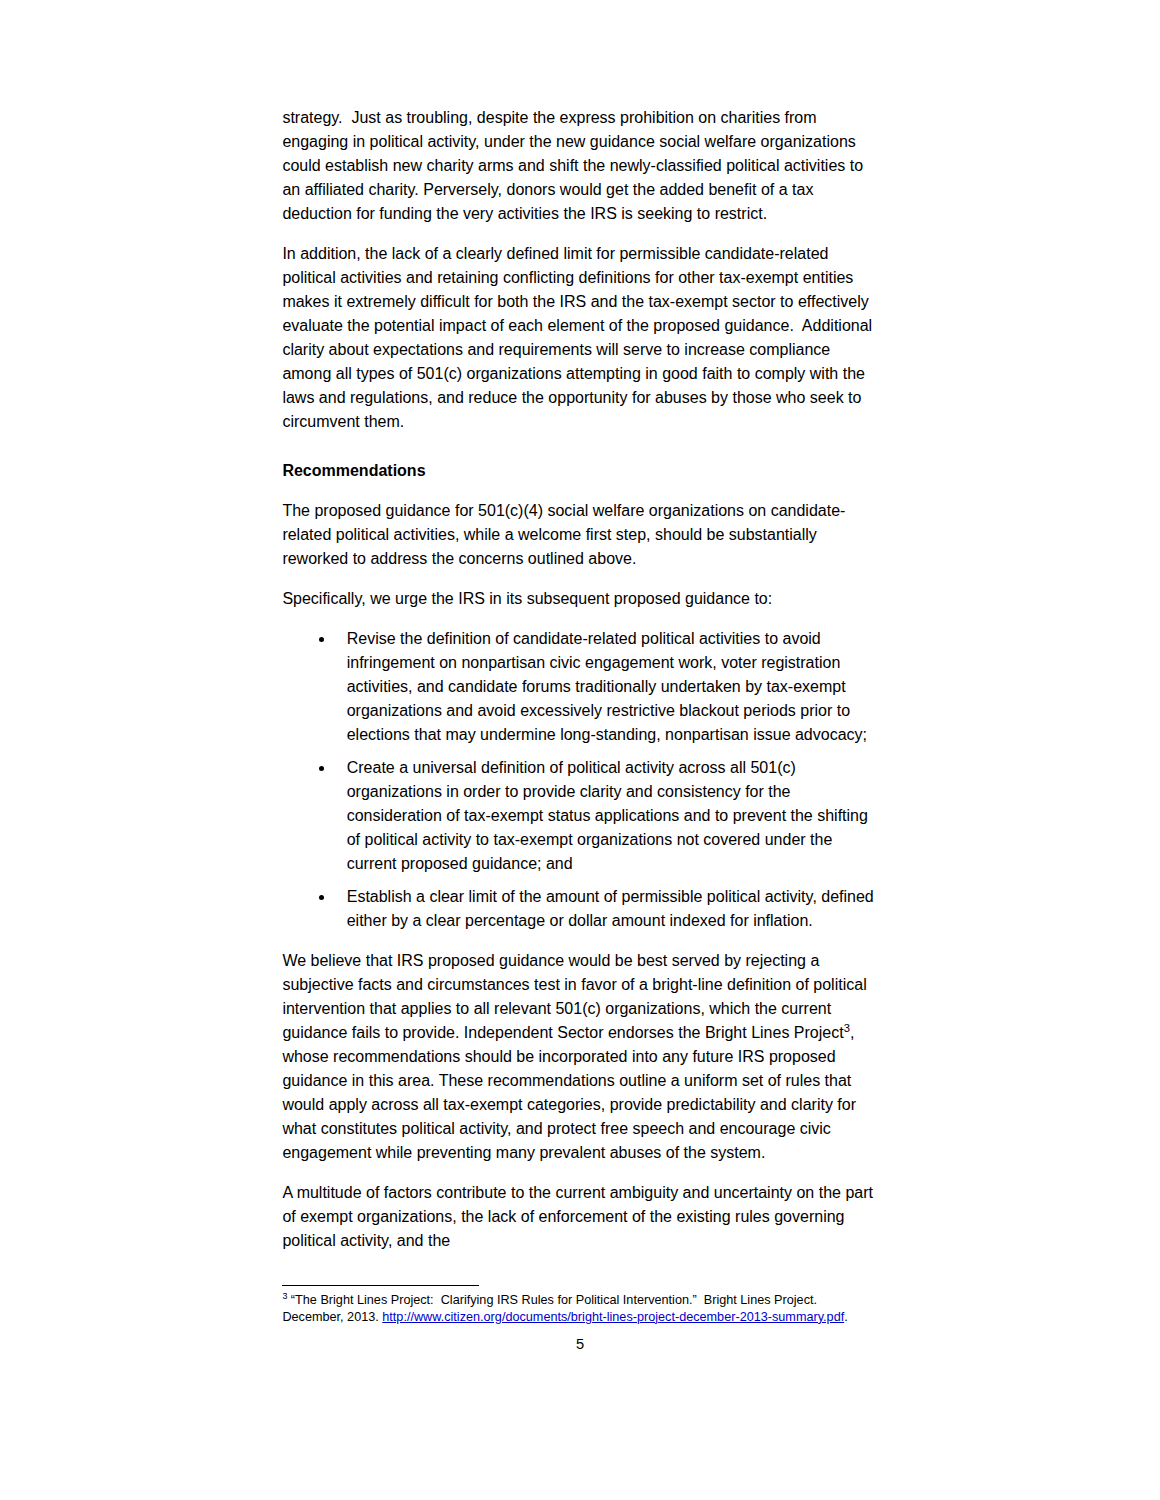strategy. Just as troubling, despite the express prohibition on charities from engaging in political activity, under the new guidance social welfare organizations could establish new charity arms and shift the newly-classified political activities to an affiliated charity. Perversely, donors would get the added benefit of a tax deduction for funding the very activities the IRS is seeking to restrict.
In addition, the lack of a clearly defined limit for permissible candidate-related political activities and retaining conflicting definitions for other tax-exempt entities makes it extremely difficult for both the IRS and the tax-exempt sector to effectively evaluate the potential impact of each element of the proposed guidance. Additional clarity about expectations and requirements will serve to increase compliance among all types of 501(c) organizations attempting in good faith to comply with the laws and regulations, and reduce the opportunity for abuses by those who seek to circumvent them.
Recommendations
The proposed guidance for 501(c)(4) social welfare organizations on candidate-related political activities, while a welcome first step, should be substantially reworked to address the concerns outlined above.
Specifically, we urge the IRS in its subsequent proposed guidance to:
Revise the definition of candidate-related political activities to avoid infringement on nonpartisan civic engagement work, voter registration activities, and candidate forums traditionally undertaken by tax-exempt organizations and avoid excessively restrictive blackout periods prior to elections that may undermine long-standing, nonpartisan issue advocacy;
Create a universal definition of political activity across all 501(c) organizations in order to provide clarity and consistency for the consideration of tax-exempt status applications and to prevent the shifting of political activity to tax-exempt organizations not covered under the current proposed guidance; and
Establish a clear limit of the amount of permissible political activity, defined either by a clear percentage or dollar amount indexed for inflation.
We believe that IRS proposed guidance would be best served by rejecting a subjective facts and circumstances test in favor of a bright-line definition of political intervention that applies to all relevant 501(c) organizations, which the current guidance fails to provide. Independent Sector endorses the Bright Lines Project3, whose recommendations should be incorporated into any future IRS proposed guidance in this area. These recommendations outline a uniform set of rules that would apply across all tax-exempt categories, provide predictability and clarity for what constitutes political activity, and protect free speech and encourage civic engagement while preventing many prevalent abuses of the system.
A multitude of factors contribute to the current ambiguity and uncertainty on the part of exempt organizations, the lack of enforcement of the existing rules governing political activity, and the
3 “The Bright Lines Project: Clarifying IRS Rules for Political Intervention.” Bright Lines Project. December, 2013. http://www.citizen.org/documents/bright-lines-project-december-2013-summary.pdf.
5